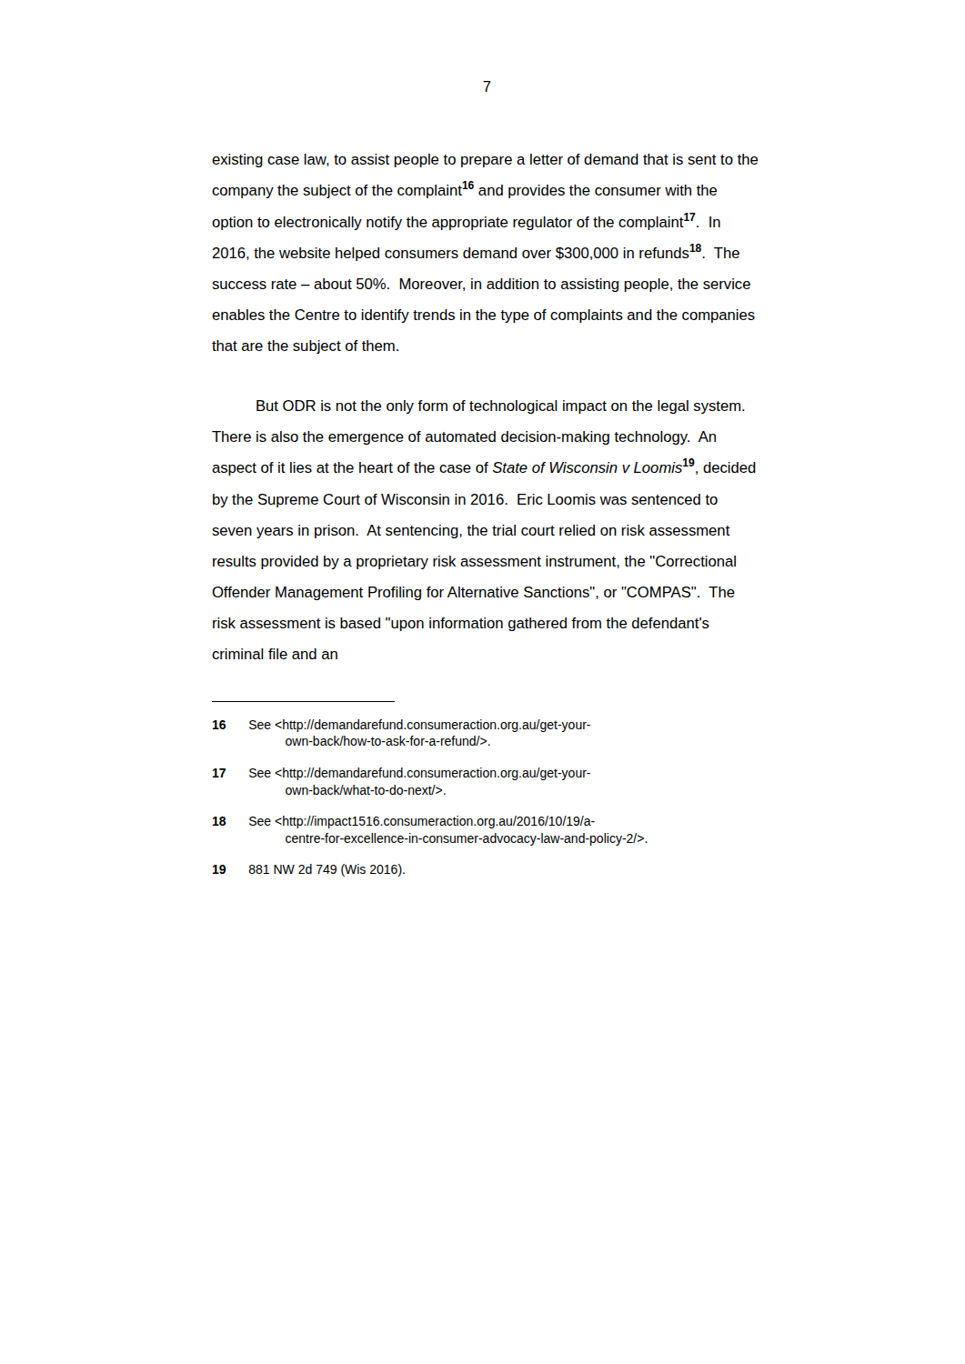7
existing case law, to assist people to prepare a letter of demand that is sent to the company the subject of the complaint16 and provides the consumer with the option to electronically notify the appropriate regulator of the complaint17. In 2016, the website helped consumers demand over $300,000 in refunds18. The success rate – about 50%. Moreover, in addition to assisting people, the service enables the Centre to identify trends in the type of complaints and the companies that are the subject of them.
But ODR is not the only form of technological impact on the legal system. There is also the emergence of automated decision-making technology. An aspect of it lies at the heart of the case of State of Wisconsin v Loomis19, decided by the Supreme Court of Wisconsin in 2016. Eric Loomis was sentenced to seven years in prison. At sentencing, the trial court relied on risk assessment results provided by a proprietary risk assessment instrument, the "Correctional Offender Management Profiling for Alternative Sanctions", or "COMPAS". The risk assessment is based "upon information gathered from the defendant's criminal file and an
16 See <http://demandarefund.consumeraction.org.au/get-your-own-back/how-to-ask-for-a-refund/>.
17 See <http://demandarefund.consumeraction.org.au/get-your-own-back/what-to-do-next/>.
18 See <http://impact1516.consumeraction.org.au/2016/10/19/a-centre-for-excellence-in-consumer-advocacy-law-and-policy-2/>.
19881 NW 2d 749 (Wis 2016).